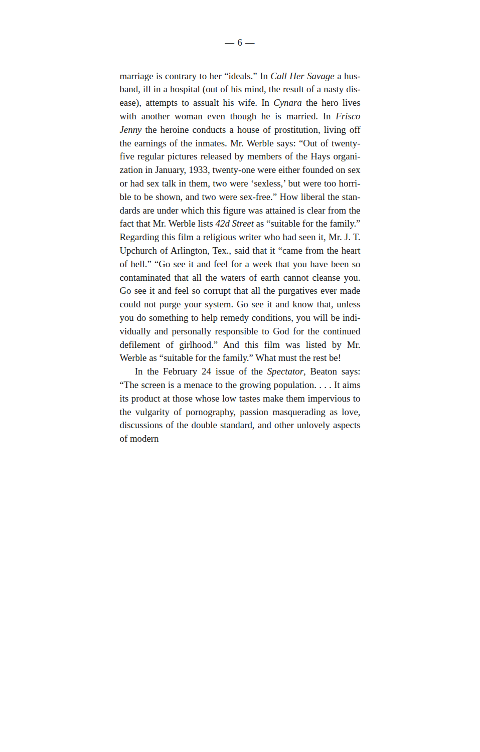— 6 —
marriage is contrary to her “ideals.” In Call Her Savage a husband, ill in a hospital (out of his mind, the result of a nasty disease), attempts to assualt his wife. In Cynara the hero lives with another woman even though he is married. In Frisco Jenny the heroine conducts a house of prostitution, living off the earnings of the inmates. Mr. Werble says: “Out of twenty-five regular pictures released by members of the Hays organization in January, 1933, twenty-one were either founded on sex or had sex talk in them, two were ‘sexless,’ but were too horrible to be shown, and two were sex-free.” How liberal the standards are under which this figure was attained is clear from the fact that Mr. Werble lists 42d Street as “suitable for the family.” Regarding this film a religious writer who had seen it, Mr. J. T. Upchurch of Arlington, Tex., said that it “came from the heart of hell.” “Go see it and feel for a week that you have been so contaminated that all the waters of earth cannot cleanse you. Go see it and feel so corrupt that all the purgatives ever made could not purge your system. Go see it and know that, unless you do something to help remedy conditions, you will be individually and personally responsible to God for the continued defilement of girlhood.” And this film was listed by Mr. Werble as “suitable for the family.” What must the rest be!
In the February 24 issue of the Spectator, Beaton says: “The screen is a menace to the growing population. . . . It aims its product at those whose low tastes make them impervious to the vulgarity of pornography, passion masquerading as love, discussions of the double standard, and other unlovely aspects of modern